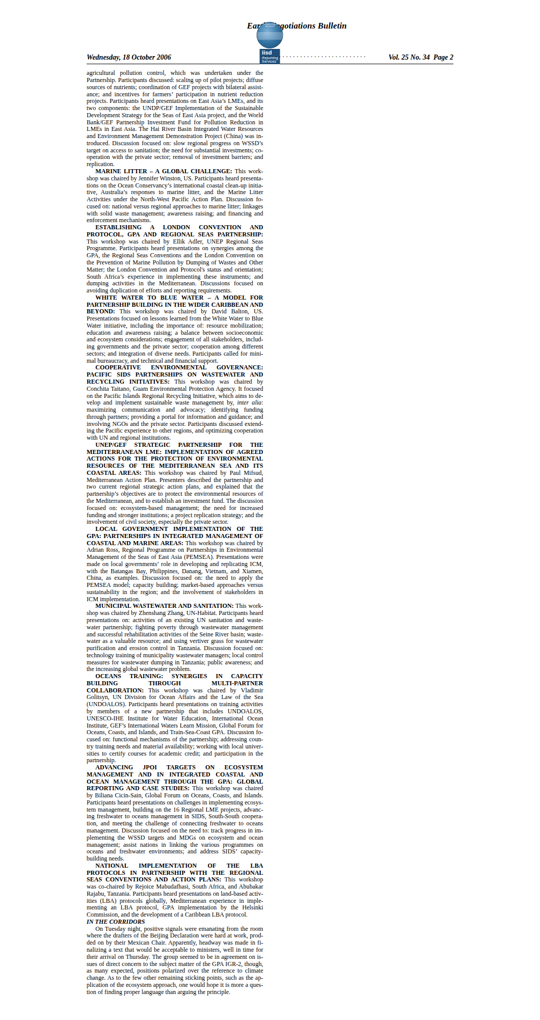Earth Negotiations Bulletin
Earth Negotiations Bulletin
iisdReporting
Services
······························
Wednesday, 18 October 2006
Vol. 25 No. 34 Page 2
agricultural pollution control, which was undertaken under the Partnership. Participants discussed: scaling up of pilot projects; diffuse sources of nutrients; coordination of GEF projects with bilateral assistance; and incentives for farmers’ participation in nutrient reduction projects. Participants heard presentations on East Asia’s LMEs, and its two components: the UNDP/GEF Implementation of the Sustainable Development Strategy for the Seas of East Asia project, and the World Bank/GEF Partnership Investment Fund for Pollution Reduction in LMEs in East Asia. The Hai River Basin Integrated Water Resources and Environment Management Demonstration Project (China) was introduced. Discussion focused on: slow regional progress on WSSD’s target on access to sanitation; the need for substantial investments; cooperation with the private sector; removal of investment barriers; and replication.
Marine Litter – A Global Challenge: This workshop was chaired by Jennifer Winston, US. Participants heard presentations on the Ocean Conservancy’s international coastal clean-up initiative, Australia’s responses to marine litter, and the Marine Litter Activities under the North-West Pacific Action Plan. Discussion focused on: national versus regional approaches to marine litter; linkages with solid waste management; awareness raising; and financing and enforcement mechanisms.
Establishing a London Convention and Protocol, GPA and Regional Seas Partnership: This workshop was chaired by Ellik Adler, UNEP Regional Seas Programme. Participants heard presentations on synergies among the GPA, the Regional Seas Conventions and the London Convention on the Prevention of Marine Pollution by Dumping of Wastes and Other Matter; the London Convention and Protocol's status and orientation; South Africa’s experience in implementing these instruments; and dumping activities in the Mediterranean. Discussions focused on avoiding duplication of efforts and reporting requirements.
White Water to Blue Water – A Model for Partnership Building in the Wider Caribbean and Beyond: This workshop was chaired by David Balton, US. Presentations focused on lessons learned from the White Water to Blue Water initiative, including the importance of: resource mobilization; education and awareness raising; a balance between socioeconomic and ecosystem considerations; engagement of all stakeholders, including governments and the private sector; cooperation among different sectors; and integration of diverse needs. Participants called for minimal bureaucracy, and technical and financial support.
Cooperative Environmental Governance: Pacific SIDS Partnerships on Wastewater and Recycling Initiatives: This workshop was chaired by Conchita Taitano, Guam Environmental Protection Agency. It focused on the Pacific Islands Regional Recycling Initiative, which aims to develop and implement sustainable waste management by, inter alia: maximizing communication and advocacy; identifying funding through partners; providing a portal for information and guidance; and involving NGOs and the private sector. Participants discussed extending the Pacific experience to other regions, and optimizing cooperation with UN and regional institutions.
UNEP/GEF Strategic Partnership for the Mediterranean LME: Implementation of Agreed Actions for the Protection of Environmental Resources of the Mediterranean Sea and its Coastal Areas: This workshop was chaired by Paul Mifsud, Mediterranean Action Plan. Presenters described the partnership and two current regional strategic action plans, and explained that the partnership’s objectives are to protect the environmental resources of the Mediterranean, and to establish an investment fund. The discussion focused on: ecosystem-based management; the need for increased funding and stronger institutions; a project replication strategy; and the involvement of civil society, especially the private sector.
Local Government Implementation of the GPA: Partnerships in Integrated Management of Coastal and Marine Areas: This workshop was chaired by Adrian Ross, Regional Programme on Partnerships in Environmental Management of the Seas of East Asia (PEMSEA). Presentations were made on local governments’ role in developing and replicating ICM, with the Batangas Bay, Philippines, Danang, Vietnam, and Xiamen, China, as examples. Discussion focused on: the need to apply the PEMSEA model; capacity building; market-based approaches versus sustainability in the region; and the involvement of stakeholders in ICM implementation.
Municipal Wastewater and Sanitation: This workshop was chaired by Zhenshang Zhang, UN-Habitat. Participants heard presentations on: activities of an existing UN sanitation and wastewater partnership; fighting poverty through wastewater management and successful rehabilitation activities of the Seine River basin; wastewater as a valuable resource; and using vertiver grass for wastewater purification and erosion control in Tanzania. Discussion focused on: technology training of municipality wastewater managers; local control measures for wastewater dumping in Tanzania; public awareness; and the increasing global wastewater problem.
Oceans Training: Synergies in Capacity Building through Multi-Partner Collaboration: This workshop was chaired by Vladimir Golitsyn, UN Division for Ocean Affairs and the Law of the Sea (UNDOALOS). Participants heard presentations on training activities by members of a new partnership that includes UNDOALOS, UNESCO-IHE Institute for Water Education, International Ocean Institute, GEF’s International Waters Learn Mission, Global Forum for Oceans, Coasts, and Islands, and Train-Sea-Coast GPA. Discussion focused on: functional mechanisms of the partnership; addressing country training needs and material availability; working with local universities to certify courses for academic credit; and participation in the partnership.
Advancing JPOI Targets on Ecosystem Management and in Integrated Coastal and Ocean Management through the GPA: Global Reporting and Case Studies: This workshop was chaired by Biliana Cicin-Sain, Global Forum on Oceans, Coasts, and Islands. Participants heard presentations on challenges in implementing ecosystem management, building on the 16 Regional LME projects, advancing freshwater to oceans management in SIDS, South-South cooperation, and meeting the challenge of connecting freshwater to oceans management. Discussion focused on the need to: track progress in implementing the WSSD targets and MDGs on ecosystem and ocean management; assist nations in linking the various programmes on oceans and freshwater environments; and address SIDS’ capacity-building needs.
National Implementation of the LBA Protocols in Partnership with the Regional Seas Conventions and Action Plans: This workshop was co-chaired by Rejoice Mabudafhasi, South Africa, and Abubakar Rajabu, Tanzania. Participants heard presentations on land-based activities (LBA) protocols globally, Mediterranean experience in implementing an LBA protocol, GPA implementation by the Helsinki Commission, and the development of a Caribbean LBA protocol.
IN THE CORRIDORS
On Tuesday night, positive signals were emanating from the room where the drafters of the Beijing Declaration were hard at work, prodded on by their Mexican Chair. Apparently, headway was made in finalizing a text that would be acceptable to ministers, well in time for their arrival on Thursday. The group seemed to be in agreement on issues of direct concern to the subject matter of the GPA IGR-2, though, as many expected, positions polarized over the reference to climate change. As to the few other remaining sticking points, such as the application of the ecosystem approach, one would hope it is more a question of finding proper language than arguing the principle.